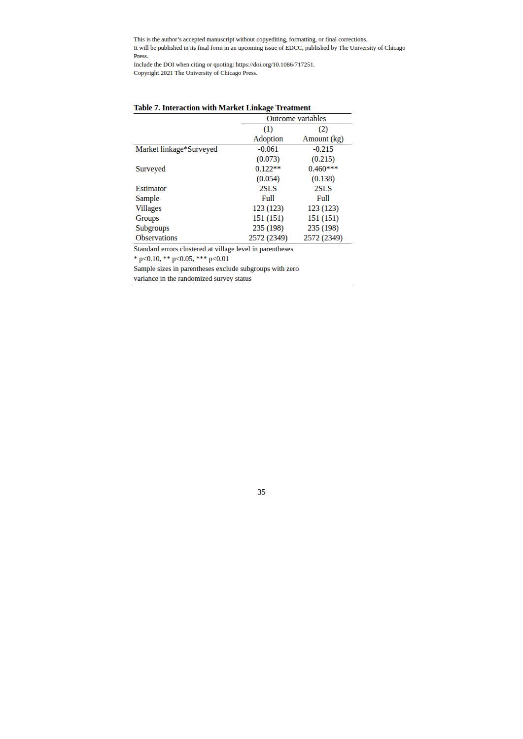This is the author’s accepted manuscript without copyediting, formatting, or final corrections.
It will be published in its final form in an upcoming issue of EDCC, published by The University of Chicago Press.
Include the DOI when citing or quoting: https://doi.org/10.1086/717251.
Copyright 2021 The University of Chicago Press.
Table 7. Interaction with Market Linkage Treatment
| | Outcome variables |
| | (1) | (2) |
| | Adoption | Amount (kg) |
| Market linkage*Surveyed | -0.061 | -0.215 |
| | (0.073) | (0.215) |
| Surveyed | 0.122** | 0.460*** |
| | (0.054) | (0.138) |
| Estimator | 2SLS | 2SLS |
| Sample | Full | Full |
| Villages | 123 (123) | 123 (123) |
| Groups | 151 (151) | 151 (151) |
| Subgroups | 235 (198) | 235 (198) |
| Observations | 2572 (2349) | 2572 (2349) |
Standard errors clustered at village level in parentheses
* p<0.10, ** p<0.05, *** p<0.01
Sample sizes in parentheses exclude subgroups with zero
variance in the randomized survey status
35